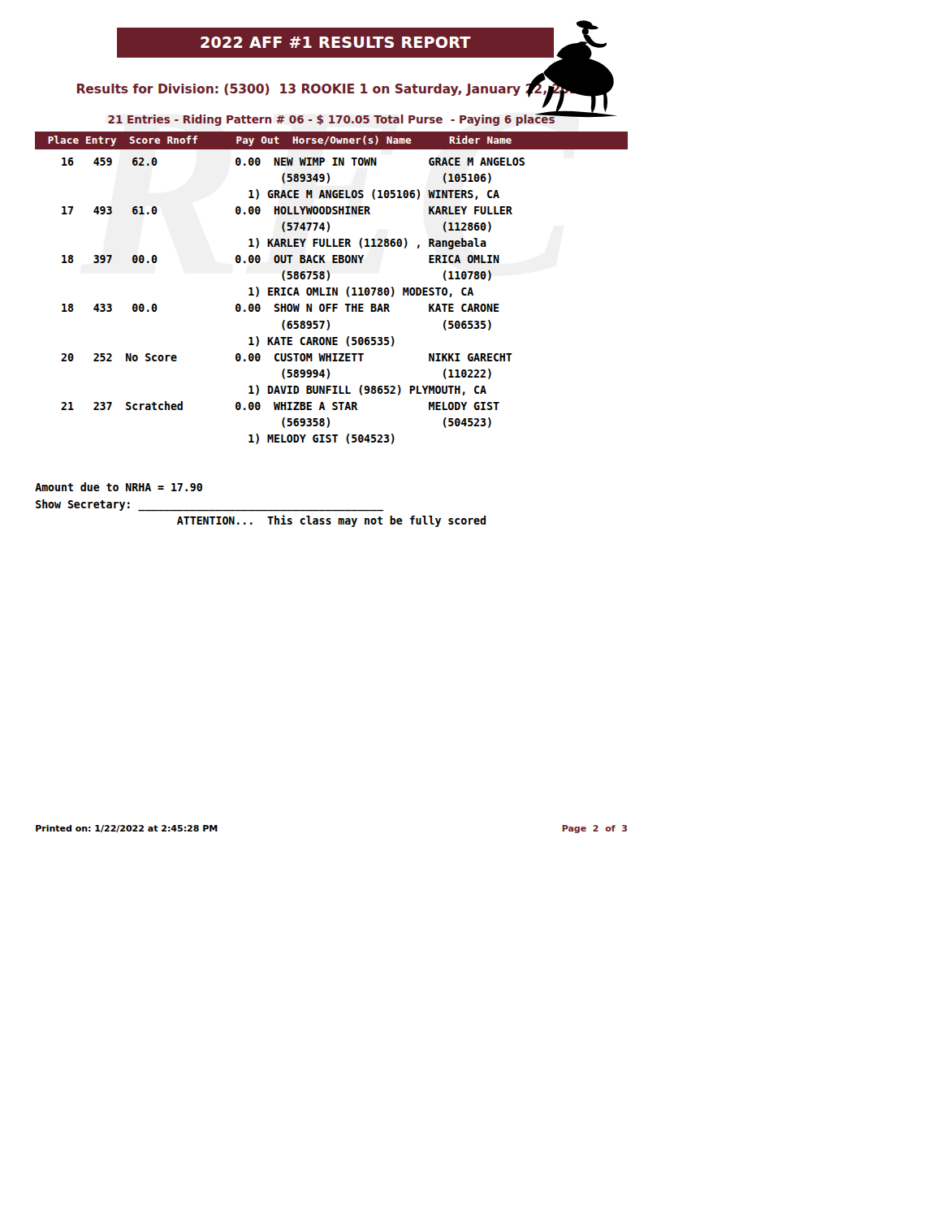REC
2022 AFF #1 RESULTS REPORT
Results for Division: (5300) 13 ROOKIE 1 on Saturday, January 22, 2022
21 Entries - Riding Pattern # 06 - $ 170.05 Total Purse - Paying 6 places
Place Entry Score Rnoff Pay Out Horse/Owner(s) Name Rider Name
    16   459   62.0            0.00  NEW WIMP IN TOWN        GRACE M ANGELOS
                                      (589349)                 (105106)
                                 1) GRACE M ANGELOS (105106) WINTERS, CA
    17   493   61.0            0.00  HOLLYWOODSHINER         KARLEY FULLER
                                      (574774)                 (112860)
                                 1) KARLEY FULLER (112860) , Rangebala
    18   397   00.0            0.00  OUT BACK EBONY          ERICA OMLIN
                                      (586758)                 (110780)
                                 1) ERICA OMLIN (110780) MODESTO, CA
    18   433   00.0            0.00  SHOW N OFF THE BAR      KATE CARONE
                                      (658957)                 (506535)
                                 1) KATE CARONE (506535)
    20   252  No Score         0.00  CUSTOM WHIZETT          NIKKI GARECHT
                                      (589994)                 (110222)
                                 1) DAVID BUNFILL (98652) PLYMOUTH, CA
    21   237  Scratched        0.00  WHIZBE A STAR           MELODY GIST
                                      (569358)                 (504523)
                                 1) MELODY GIST (504523)
Amount due to NRHA = 17.90
Show Secretary: ______________________________________
                      ATTENTION...  This class may not be fully scored
Printed on: 1/22/2022 at 2:45:28 PM Page 2 of 3